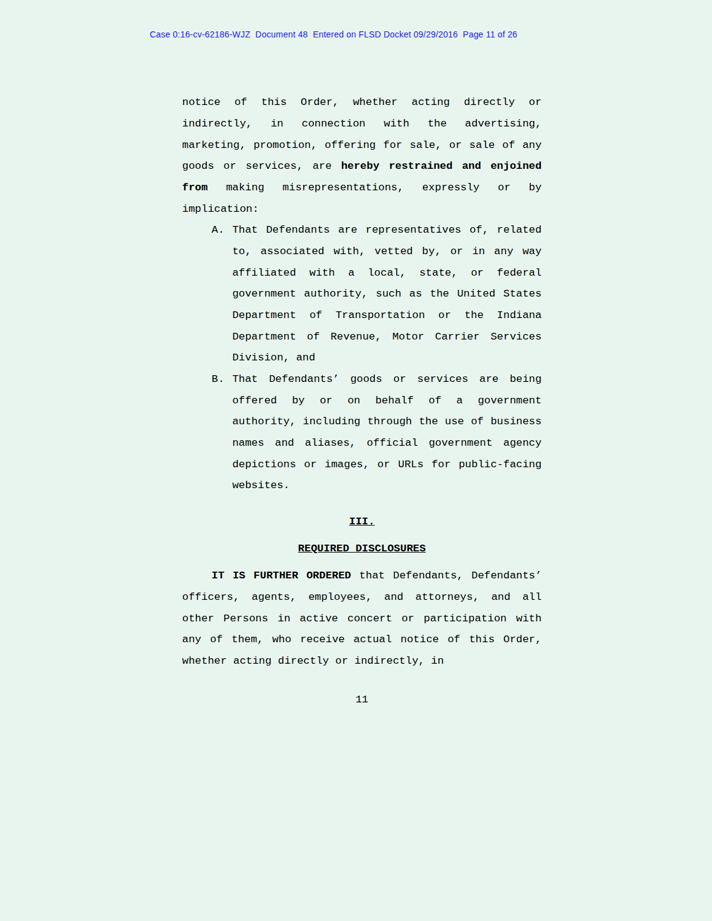Case 0:16-cv-62186-WJZ Document 48 Entered on FLSD Docket 09/29/2016 Page 11 of 26
notice of this Order, whether acting directly or indirectly, in connection with the advertising, marketing, promotion, offering for sale, or sale of any goods or services, are hereby restrained and enjoined from making misrepresentations, expressly or by implication:
A. That Defendants are representatives of, related to, associated with, vetted by, or in any way affiliated with a local, state, or federal government authority, such as the United States Department of Transportation or the Indiana Department of Revenue, Motor Carrier Services Division, and
B. That Defendants’ goods or services are being offered by or on behalf of a government authority, including through the use of business names and aliases, official government agency depictions or images, or URLs for public-facing websites.
III.
REQUIRED DISCLOSURES
IT IS FURTHER ORDERED that Defendants, Defendants’ officers, agents, employees, and attorneys, and all other Persons in active concert or participation with any of them, who receive actual notice of this Order, whether acting directly or indirectly, in
11